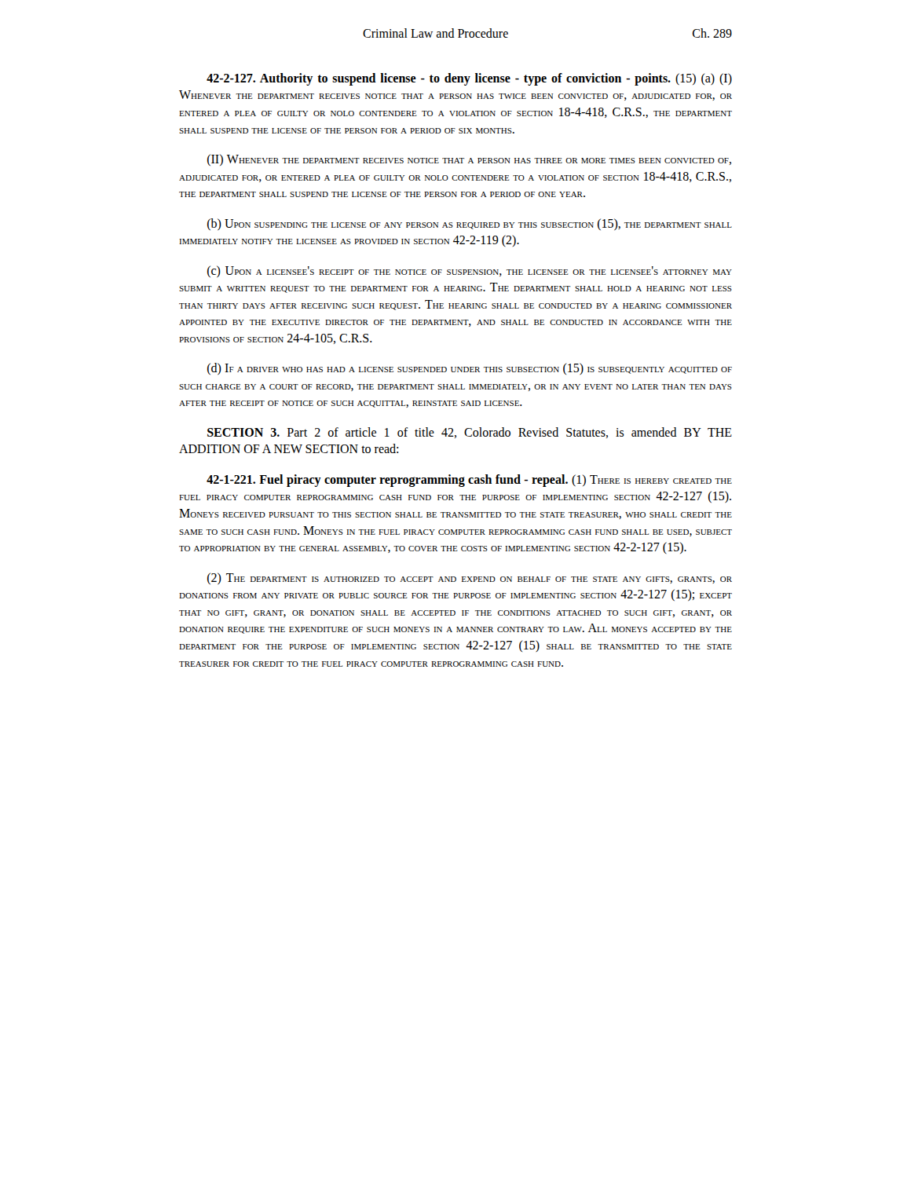Criminal Law and Procedure
Ch. 289
42-2-127. Authority to suspend license - to deny license - type of conviction - points. (15) (a) (I) Whenever the department receives notice that a person has twice been convicted of, adjudicated for, or entered a plea of guilty or nolo contendere to a violation of section 18-4-418, C.R.S., the department shall suspend the license of the person for a period of six months.
(II) Whenever the department receives notice that a person has three or more times been convicted of, adjudicated for, or entered a plea of guilty or nolo contendere to a violation of section 18-4-418, C.R.S., the department shall suspend the license of the person for a period of one year.
(b) Upon suspending the license of any person as required by this subsection (15), the department shall immediately notify the licensee as provided in section 42-2-119 (2).
(c) Upon a licensee's receipt of the notice of suspension, the licensee or the licensee's attorney may submit a written request to the department for a hearing. The department shall hold a hearing not less than thirty days after receiving such request. The hearing shall be conducted by a hearing commissioner appointed by the executive director of the department, and shall be conducted in accordance with the provisions of section 24-4-105, C.R.S.
(d) If a driver who has had a license suspended under this subsection (15) is subsequently acquitted of such charge by a court of record, the department shall immediately, or in any event no later than ten days after the receipt of notice of such acquittal, reinstate said license.
SECTION 3. Part 2 of article 1 of title 42, Colorado Revised Statutes, is amended BY THE ADDITION OF A NEW SECTION to read:
42-1-221. Fuel piracy computer reprogramming cash fund - repeal. (1) There is hereby created the fuel piracy computer reprogramming cash fund for the purpose of implementing section 42-2-127 (15). Moneys received pursuant to this section shall be transmitted to the state treasurer, who shall credit the same to such cash fund. Moneys in the fuel piracy computer reprogramming cash fund shall be used, subject to appropriation by the general assembly, to cover the costs of implementing section 42-2-127 (15).
(2) The department is authorized to accept and expend on behalf of the state any gifts, grants, or donations from any private or public source for the purpose of implementing section 42-2-127 (15); except that no gift, grant, or donation shall be accepted if the conditions attached to such gift, grant, or donation require the expenditure of such moneys in a manner contrary to law. All moneys accepted by the department for the purpose of implementing section 42-2-127 (15) shall be transmitted to the state treasurer for credit to the fuel piracy computer reprogramming cash fund.